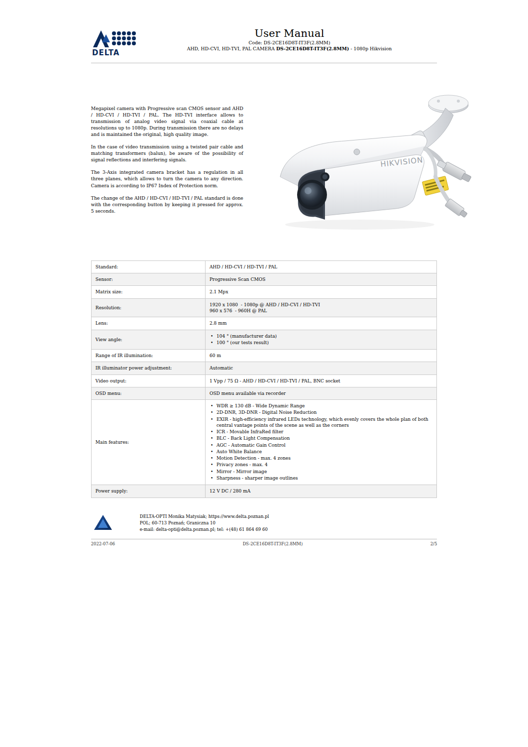DELTA
User Manual
Code: DS-2CE16D8T-IT3F(2.8MM)
AHD, HD-CVI, HD-TVI, PAL CAMERA DS-2CE16D8T-IT3F(2.8MM) - 1080p Hikvision
Megapixel camera with Progressive scan CMOS sensor and AHD / HD-CVI / HD-TVI / PAL. The HD-TVI interface allows to transmission of analog video signal via coaxial cable at resolutions up to 1080p. During transmission there are no delays and is maintained the original, high quality image.
In the case of video transmission using a twisted pair cable and matching transformers (balun), be aware of the possibility of signal reflections and interfering signals.
The 3-Axis integrated camera bracket has a regulation in all three planes, which allows to turn the camera to any direction. Camera is according to IP67 Index of Protection norm.
The change of the AHD / HD-CVI / HD-TVI / PAL standard is done with the corresponding button by keeping it pressed for approx. 5 seconds.
HIKVISION
| Standard: | AHD / HD-CVI / HD-TVI / PAL |
| Sensor: | Progressive Scan CMOS |
| Matrix size: | 2.1 Mpx |
| Resolution: | 1920 x 1080 - 1080p @ AHD / HD-CVI / HD-TVI 960 x 576 - 960H @ PAL |
| Lens: | 2.8 mm |
| View angle: | 104 ° (manufacturer data) 100 ° (our tests result) |
| Range of IR illumination: | 60 m |
| IR illuminator power adjustment: | Automatic |
| Video output: | 1 Vpp / 75 Ω - AHD / HD-CVI / HD-TVI / PAL, BNC socket |
| OSD menu: | OSD menu available via recorder |
| Main features: | WDR ≥ 130 dB - Wide Dynamic Range 2D-DNR, 3D-DNR - Digital Noise Reduction EXIR - high-efficiency infrared LEDs technology, which evenly covers the whole plan of both central vantage points of the scene as well as the corners ICR - Movable InfraRed filter BLC - Back Light Compensation AGC - Automatic Gain Control Auto White Balance Motion Detection - max. 4 zones Privacy zones - max. 4 Mirror - Mirror image Sharpness - sharper image outlines |
| Power supply: | 12 V DC / 280 mA |
DELTA-OPTI Monika Matysiak; https://www.delta.poznan.pl
POL; 60-713 Poznań; Graniczna 10
e-mail: delta-opti@delta.poznan.pl; tel: +(48) 61 864 69 60
2022-07-06 DS-2CE16D8T-IT3F(2.8MM) 2/5